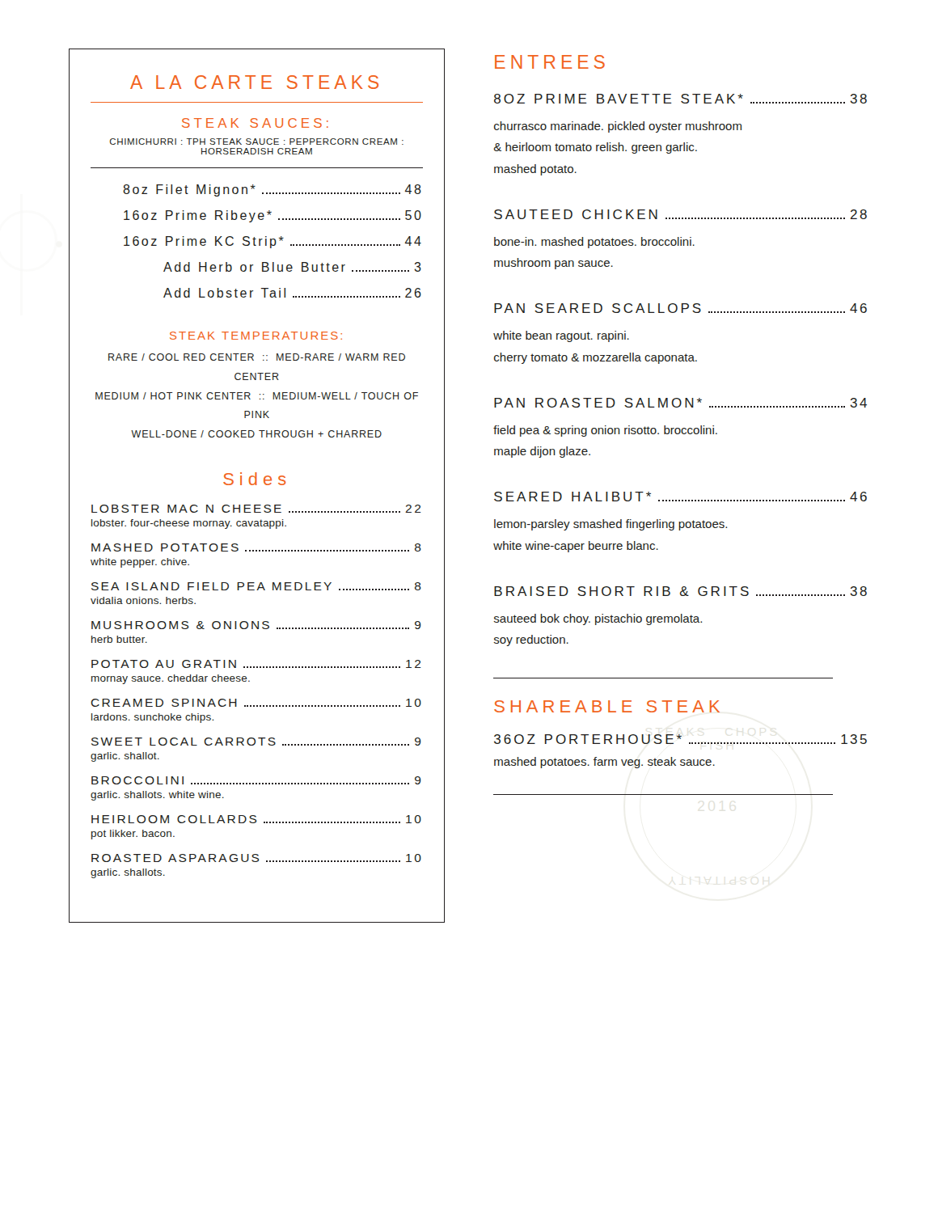STEAKS CHOPS FISH
2016
HOSPITALITY
A La Carte Steaks
Steak Sauces:
Chimichurri : TPH Steak Sauce : Peppercorn Cream : Horseradish Cream
8oz Filet Mignon* 48
16oz Prime Ribeye* 50
16oz Prime KC Strip* 44
Add Herb or Blue Butter 3
Add Lobster Tail 26
Steak Temperatures:
Rare / Cool Red Center :: Med-Rare / Warm Red Center
Medium / Hot Pink Center :: Medium-Well / Touch of Pink
Well-Done / Cooked Through + Charred
Sides
Lobster Mac N Cheese 22
lobster. four-cheese mornay. cavatappi.
Mashed Potatoes 8
white pepper. chive.
Sea Island Field Pea Medley 8
vidalia onions. herbs.
Mushrooms & Onions 9
herb butter.
Potato Au Gratin 12
mornay sauce. cheddar cheese.
Creamed Spinach 10
lardons. sunchoke chips.
Sweet Local Carrots 9
garlic. shallot.
Broccolini 9
garlic. shallots. white wine.
Heirloom Collards 10
pot likker. bacon.
Roasted Asparagus 10
garlic. shallots.
Entrees
8oz Prime Bavette Steak* 38
churrasco marinade. pickled oyster mushroom
& heirloom tomato relish. green garlic.
mashed potato.
Sauteed Chicken 28
bone-in. mashed potatoes. broccolini.
mushroom pan sauce.
Pan Seared Scallops 46
white bean ragout. rapini.
cherry tomato & mozzarella caponata.
Pan Roasted Salmon* 34
field pea & spring onion risotto. broccolini.
maple dijon glaze.
Seared Halibut* 46
lemon-parsley smashed fingerling potatoes.
white wine-caper beurre blanc.
Braised Short Rib & Grits 38
sauteed bok choy. pistachio gremolata.
soy reduction.
Shareable Steak
36oz Porterhouse* 135
mashed potatoes. farm veg. steak sauce.